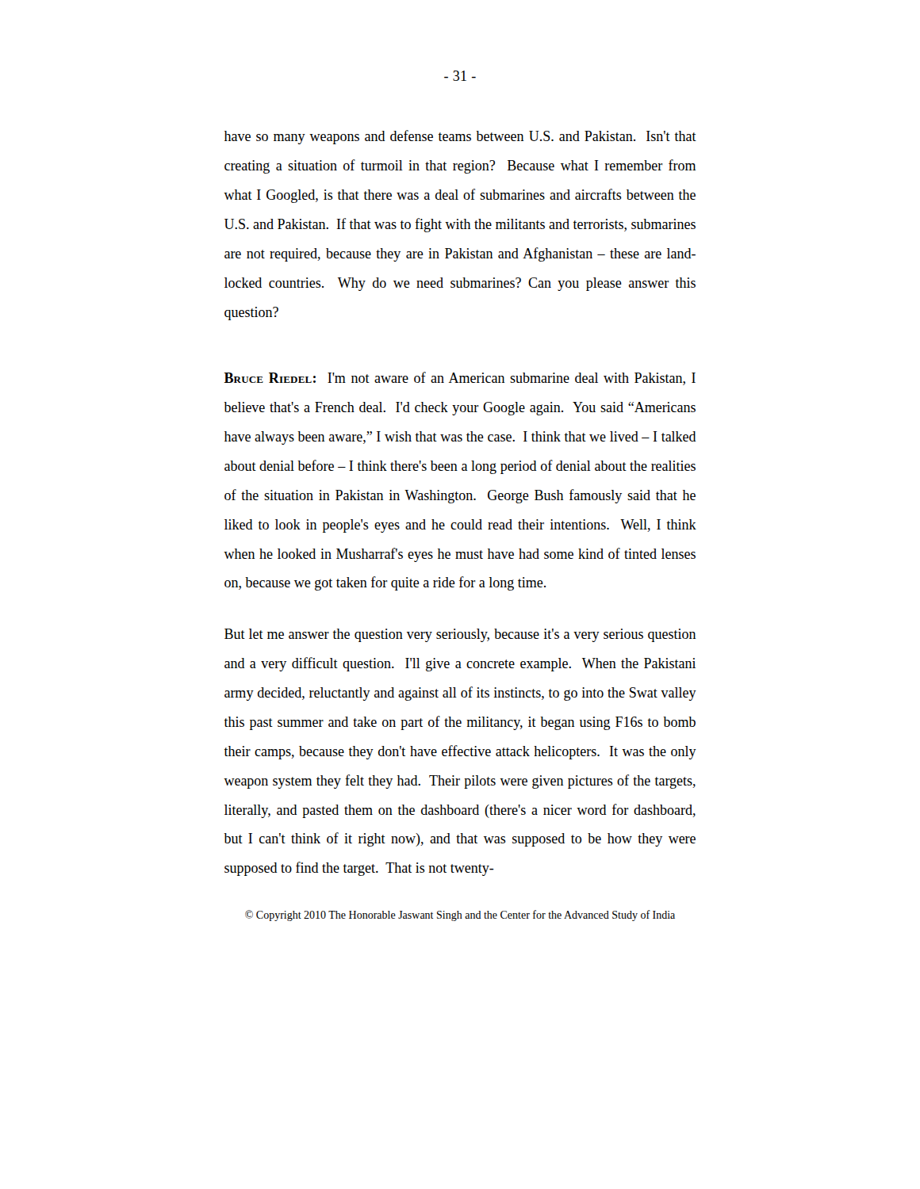- 31 -
have so many weapons and defense teams between U.S. and Pakistan. Isn't that creating a situation of turmoil in that region? Because what I remember from what I Googled, is that there was a deal of submarines and aircrafts between the U.S. and Pakistan. If that was to fight with the militants and terrorists, submarines are not required, because they are in Pakistan and Afghanistan – these are land-locked countries. Why do we need submarines? Can you please answer this question?
Bruce Riedel: I'm not aware of an American submarine deal with Pakistan, I believe that's a French deal. I'd check your Google again. You said “Americans have always been aware,” I wish that was the case. I think that we lived – I talked about denial before – I think there's been a long period of denial about the realities of the situation in Pakistan in Washington. George Bush famously said that he liked to look in people's eyes and he could read their intentions. Well, I think when he looked in Musharraf's eyes he must have had some kind of tinted lenses on, because we got taken for quite a ride for a long time.
But let me answer the question very seriously, because it's a very serious question and a very difficult question. I'll give a concrete example. When the Pakistani army decided, reluctantly and against all of its instincts, to go into the Swat valley this past summer and take on part of the militancy, it began using F16s to bomb their camps, because they don't have effective attack helicopters. It was the only weapon system they felt they had. Their pilots were given pictures of the targets, literally, and pasted them on the dashboard (there's a nicer word for dashboard, but I can't think of it right now), and that was supposed to be how they were supposed to find the target. That is not twenty-
© Copyright 2010 The Honorable Jaswant Singh and the Center for the Advanced Study of India